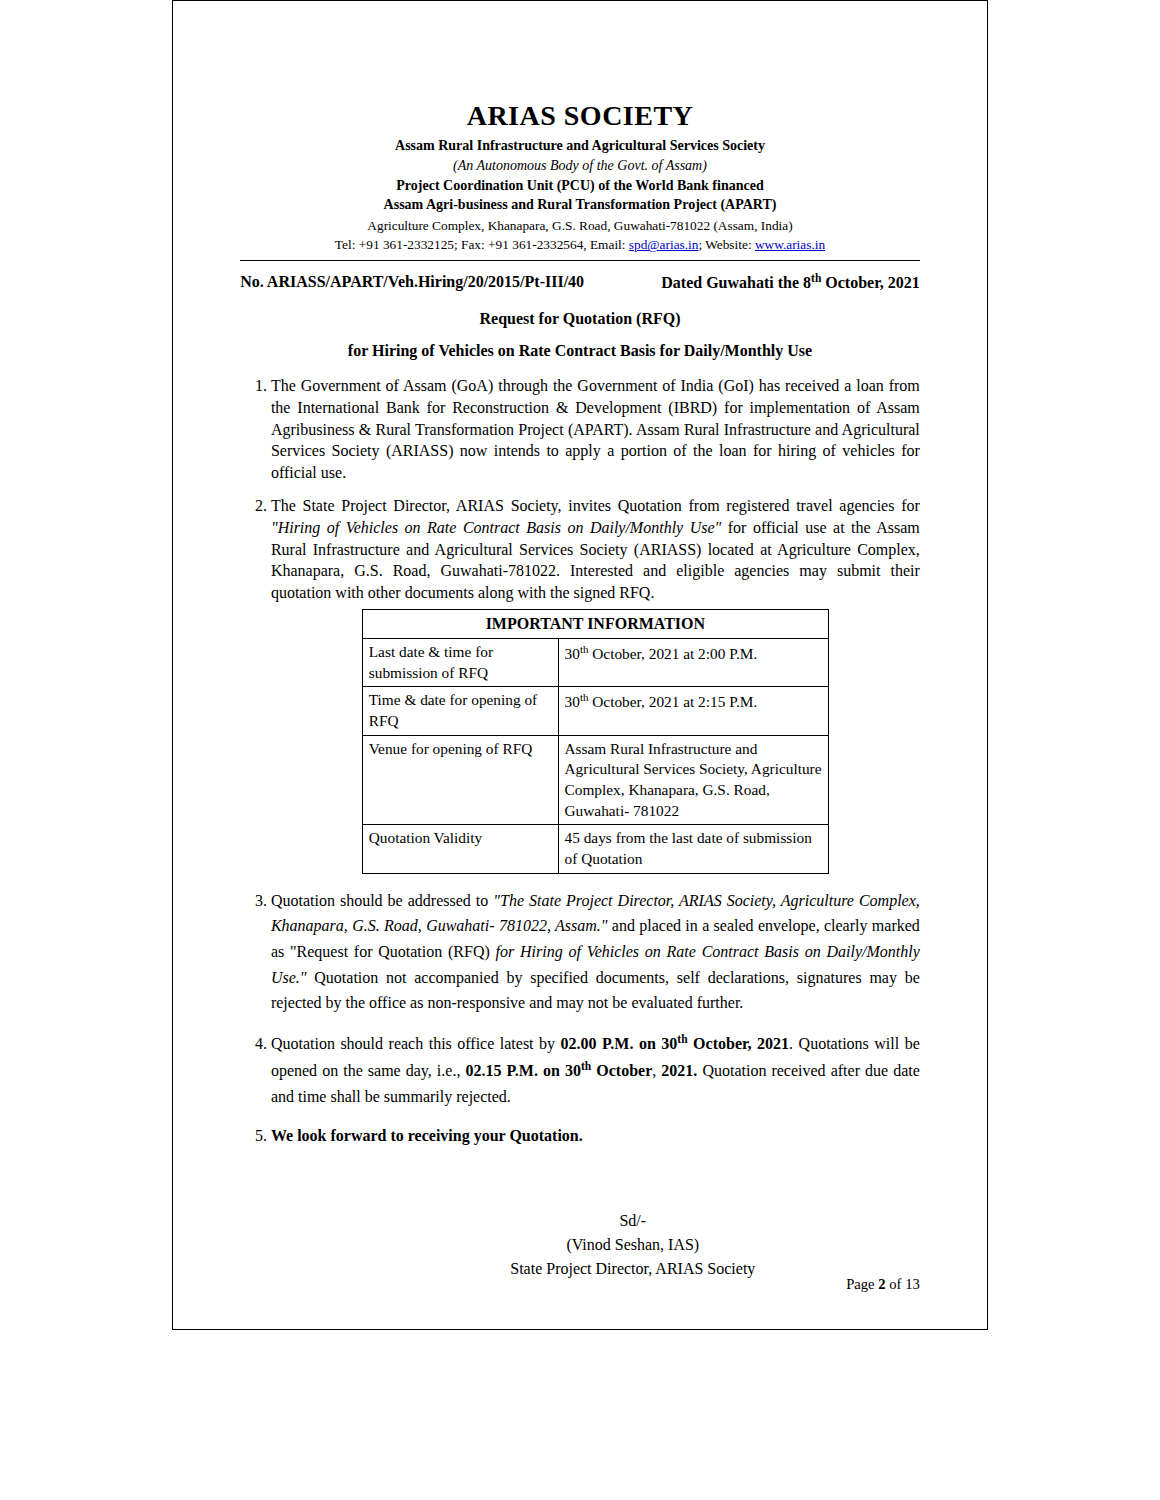ARIAS SOCIETY
Assam Rural Infrastructure and Agricultural Services Society
(An Autonomous Body of the Govt. of Assam)
Project Coordination Unit (PCU) of the World Bank financed
Assam Agri-business and Rural Transformation Project (APART)
Agriculture Complex, Khanapara, G.S. Road, Guwahati-781022 (Assam, India)
Tel: +91 361-2332125; Fax: +91 361-2332564, Email: spd@arias.in; Website: www.arias.in
No. ARIASS/APART/Veh.Hiring/20/2015/Pt-III/40 Dated Guwahati the 8th October, 2021
Request for Quotation (RFQ)
for Hiring of Vehicles on Rate Contract Basis for Daily/Monthly Use
The Government of Assam (GoA) through the Government of India (GoI) has received a loan from the International Bank for Reconstruction & Development (IBRD) for implementation of Assam Agribusiness & Rural Transformation Project (APART). Assam Rural Infrastructure and Agricultural Services Society (ARIASS) now intends to apply a portion of the loan for hiring of vehicles for official use.
The State Project Director, ARIAS Society, invites Quotation from registered travel agencies for "Hiring of Vehicles on Rate Contract Basis on Daily/Monthly Use" for official use at the Assam Rural Infrastructure and Agricultural Services Society (ARIASS) located at Agriculture Complex, Khanapara, G.S. Road, Guwahati-781022. Interested and eligible agencies may submit their quotation with other documents along with the signed RFQ.
| IMPORTANT INFORMATION |
| --- |
| Last date & time for submission of RFQ | 30 th October, 2021 at 2:00 P.M. |
| Time & date for opening of RFQ | 30 th October, 2021 at 2:15 P.M. |
| Venue for opening of RFQ | Assam Rural Infrastructure and Agricultural Services Society, Agriculture Complex, Khanapara, G.S. Road, Guwahati- 781022 |
| Quotation Validity | 45 days from the last date of submission of Quotation |
Quotation should be addressed to "The State Project Director, ARIAS Society, Agriculture Complex, Khanapara, G.S. Road, Guwahati- 781022, Assam." and placed in a sealed envelope, clearly marked as "Request for Quotation (RFQ) for Hiring of Vehicles on Rate Contract Basis on Daily/Monthly Use." Quotation not accompanied by specified documents, self declarations, signatures may be rejected by the office as non-responsive and may not be evaluated further.
Quotation should reach this office latest by 02.00 P.M. on 30th October, 2021. Quotations will be opened on the same day, i.e., 02.15 P.M. on 30th October, 2021. Quotation received after due date and time shall be summarily rejected.
We look forward to receiving your Quotation.
Sd/-
(Vinod Seshan, IAS)
State Project Director, ARIAS Society
Page 2 of 13